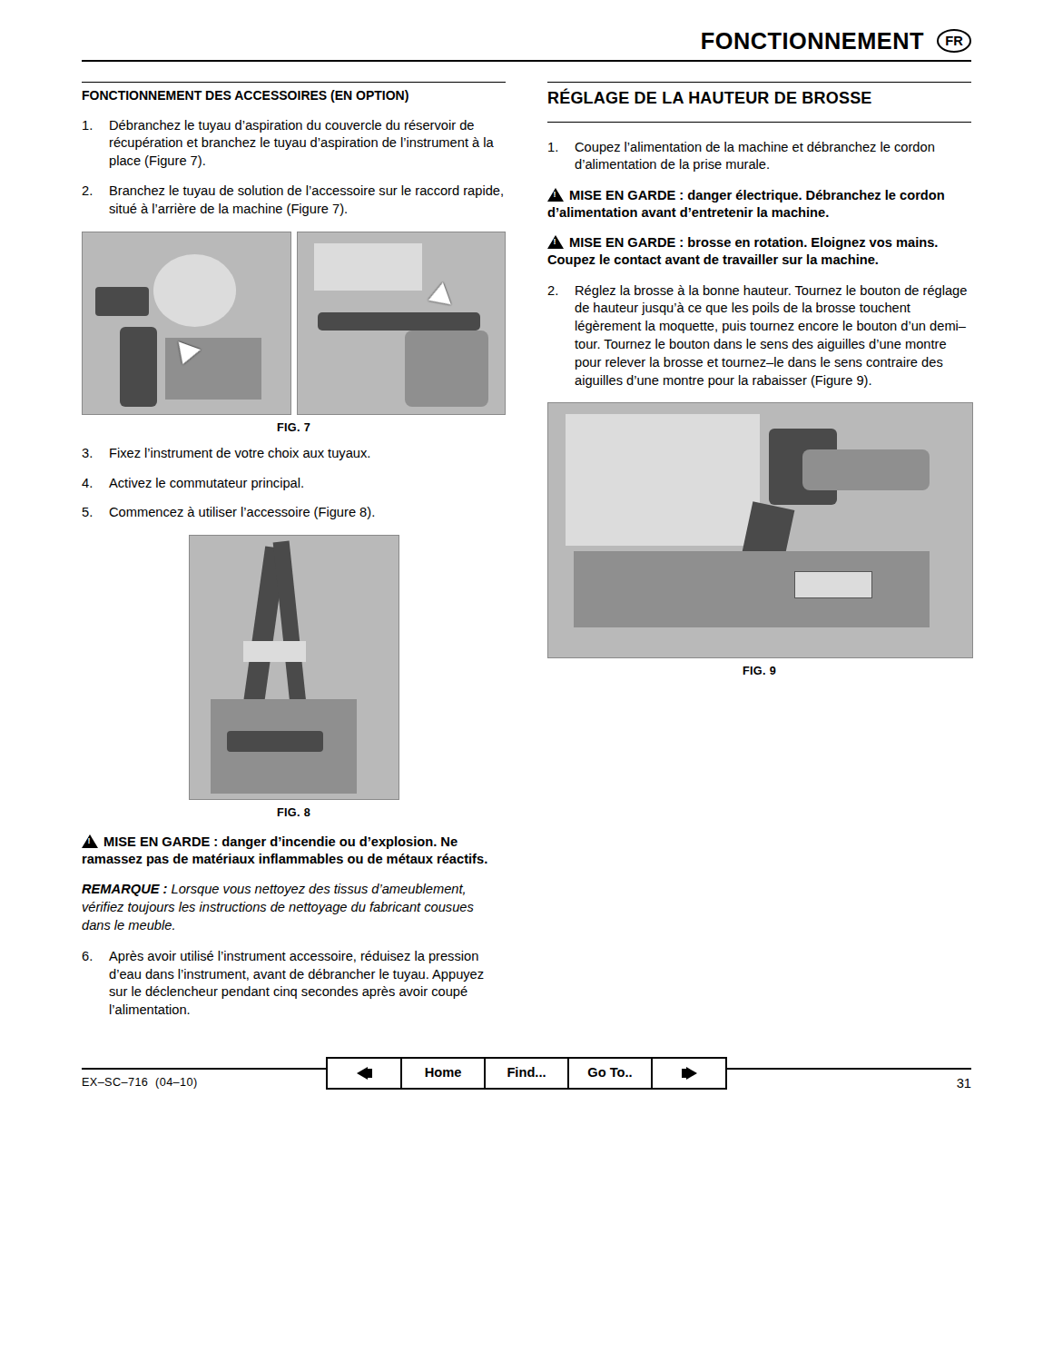FONCTIONNEMENT FR
FONCTIONNEMENT DES ACCESSOIRES (EN OPTION)
1. Débranchez le tuyau d’aspiration du couvercle du réservoir de récupération et branchez le tuyau d’aspiration de l’instrument à la place (Figure 7).
2. Branchez le tuyau de solution de l’accessoire sur le raccord rapide, situé à l’arrière de la machine (Figure 7).
FIG. 7
3. Fixez l’instrument de votre choix aux tuyaux.
4. Activez le commutateur principal.
5. Commencez à utiliser l’accessoire (Figure 8).
FIG. 8
MISE EN GARDE : danger d’incendie ou d’explosion. Ne ramassez pas de matériaux inflammables ou de métaux réactifs.
REMARQUE : Lorsque vous nettoyez des tissus d’ameublement, vérifiez toujours les instructions de nettoyage du fabricant cousues dans le meuble.
6. Après avoir utilisé l’instrument accessoire, réduisez la pression d’eau dans l’instrument, avant de débrancher le tuyau. Appuyez sur le déclencheur pendant cinq secondes après avoir coupé l’alimentation.
RÉGLAGE DE LA HAUTEUR DE BROSSE
1. Coupez l’alimentation de la machine et débranchez le cordon d’alimentation de la prise murale.
MISE EN GARDE : danger électrique. Débranchez le cordon d’alimentation avant d’entretenir la machine.
MISE EN GARDE : brosse en rotation. Eloignez vos mains. Coupez le contact avant de travailler sur la machine.
2. Réglez la brosse à la bonne hauteur. Tournez le bouton de réglage de hauteur jusqu’à ce que les poils de la brosse touchent légèrement la moquette, puis tournez encore le bouton d’un demi–tour. Tournez le bouton dans le sens des aiguilles d’une montre pour relever la brosse et tournez–le dans le sens contraire des aiguilles d’une montre pour la rabaisser (Figure 9).
FIG. 9
EX–SC–716 (04–10)
31
Home
Find...
Go To..